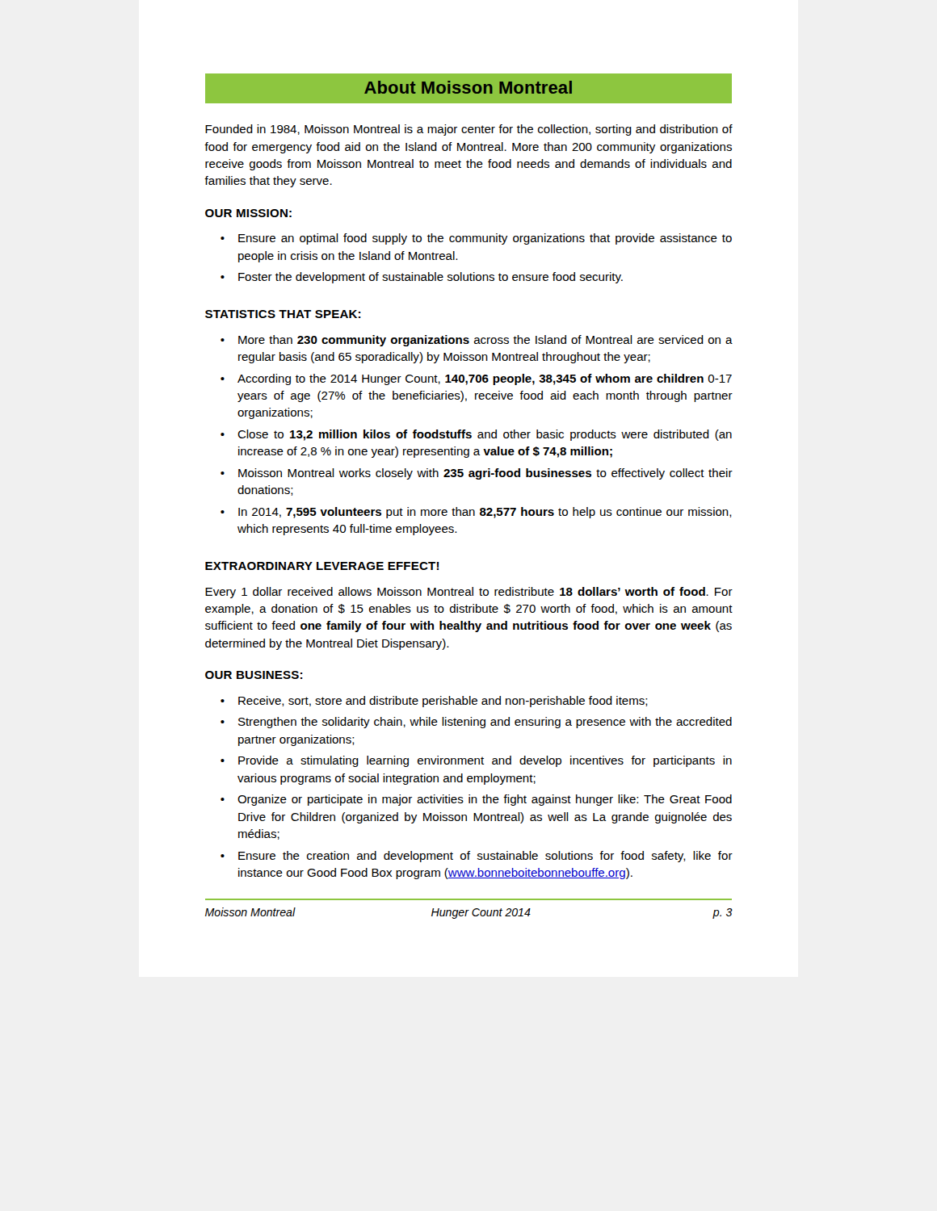About Moisson Montreal
Founded in 1984, Moisson Montreal is a major center for the collection, sorting and distribution of food for emergency food aid on the Island of Montreal. More than 200 community organizations receive goods from Moisson Montreal to meet the food needs and demands of individuals and families that they serve.
OUR MISSION:
Ensure an optimal food supply to the community organizations that provide assistance to people in crisis on the Island of Montreal.
Foster the development of sustainable solutions to ensure food security.
STATISTICS THAT SPEAK:
More than 230 community organizations across the Island of Montreal are serviced on a regular basis (and 65 sporadically) by Moisson Montreal throughout the year;
According to the 2014 Hunger Count, 140,706 people, 38,345 of whom are children 0-17 years of age (27% of the beneficiaries), receive food aid each month through partner organizations;
Close to 13,2 million kilos of foodstuffs and other basic products were distributed (an increase of 2,8 % in one year) representing a value of $ 74,8 million;
Moisson Montreal works closely with 235 agri-food businesses to effectively collect their donations;
In 2014, 7,595 volunteers put in more than 82,577 hours to help us continue our mission, which represents 40 full-time employees.
EXTRAORDINARY LEVERAGE EFFECT!
Every 1 dollar received allows Moisson Montreal to redistribute 18 dollars’ worth of food. For example, a donation of $ 15 enables us to distribute $ 270 worth of food, which is an amount sufficient to feed one family of four with healthy and nutritious food for over one week (as determined by the Montreal Diet Dispensary).
OUR BUSINESS:
Receive, sort, store and distribute perishable and non-perishable food items;
Strengthen the solidarity chain, while listening and ensuring a presence with the accredited partner organizations;
Provide a stimulating learning environment and develop incentives for participants in various programs of social integration and employment;
Organize or participate in major activities in the fight against hunger like: The Great Food Drive for Children (organized by Moisson Montreal) as well as La grande guignolée des médias;
Ensure the creation and development of sustainable solutions for food safety, like for instance our Good Food Box program (www.bonneboitebonnebouffe.org).
Moisson Montreal Hunger Count 2014 p. 3